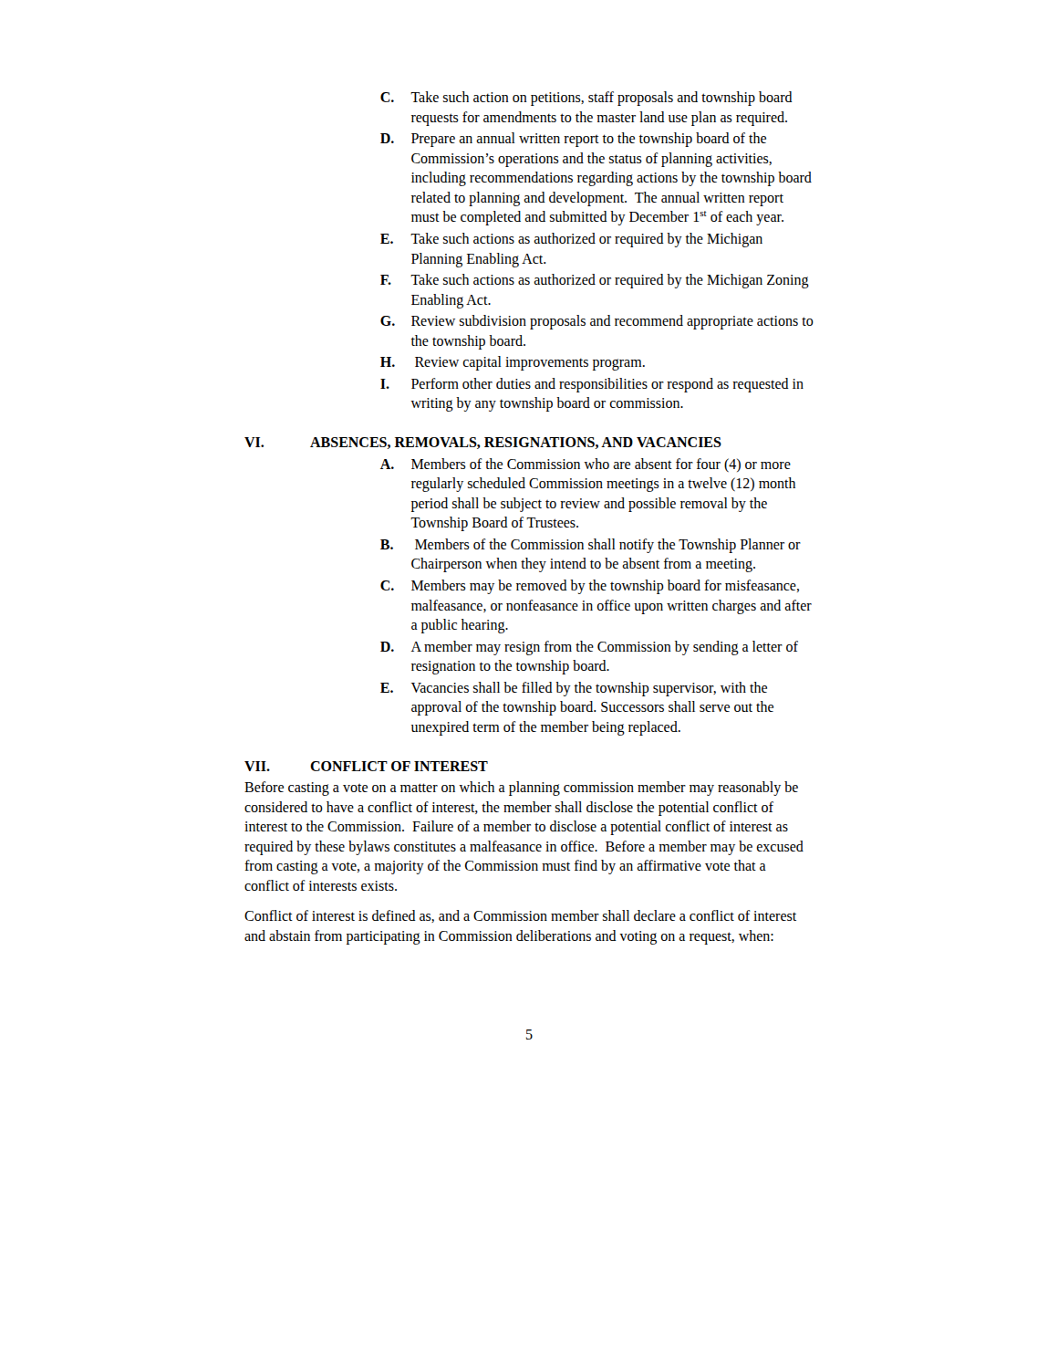C. Take such action on petitions, staff proposals and township board requests for amendments to the master land use plan as required.
D. Prepare an annual written report to the township board of the Commission’s operations and the status of planning activities, including recommendations regarding actions by the township board related to planning and development. The annual written report must be completed and submitted by December 1st of each year.
E. Take such actions as authorized or required by the Michigan Planning Enabling Act.
F. Take such actions as authorized or required by the Michigan Zoning Enabling Act.
G. Review subdivision proposals and recommend appropriate actions to the township board.
H. Review capital improvements program.
I. Perform other duties and responsibilities or respond as requested in writing by any township board or commission.
VI. ABSENCES, REMOVALS, RESIGNATIONS, AND VACANCIES
A. Members of the Commission who are absent for four (4) or more regularly scheduled Commission meetings in a twelve (12) month period shall be subject to review and possible removal by the Township Board of Trustees.
B. Members of the Commission shall notify the Township Planner or Chairperson when they intend to be absent from a meeting.
C. Members may be removed by the township board for misfeasance, malfeasance, or nonfeasance in office upon written charges and after a public hearing.
D. A member may resign from the Commission by sending a letter of resignation to the township board.
E. Vacancies shall be filled by the township supervisor, with the approval of the township board. Successors shall serve out the unexpired term of the member being replaced.
VII. CONFLICT OF INTEREST
Before casting a vote on a matter on which a planning commission member may reasonably be considered to have a conflict of interest, the member shall disclose the potential conflict of interest to the Commission. Failure of a member to disclose a potential conflict of interest as required by these bylaws constitutes a malfeasance in office. Before a member may be excused from casting a vote, a majority of the Commission must find by an affirmative vote that a conflict of interests exists.
Conflict of interest is defined as, and a Commission member shall declare a conflict of interest and abstain from participating in Commission deliberations and voting on a request, when:
5